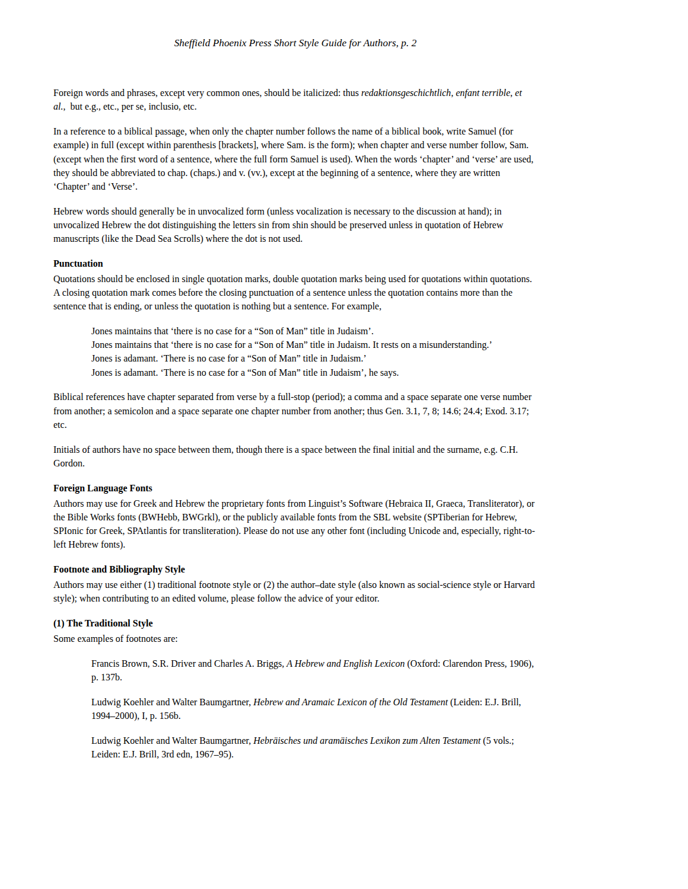Sheffield Phoenix Press Short Style Guide for Authors, p. 2
Foreign words and phrases, except very common ones, should be italicized: thus redaktionsgeschichtlich, enfant terrible, et al., but e.g., etc., per se, inclusio, etc.
In a reference to a biblical passage, when only the chapter number follows the name of a biblical book, write Samuel (for example) in full (except within parenthesis [brackets], where Sam. is the form); when chapter and verse number follow, Sam. (except when the first word of a sentence, where the full form Samuel is used). When the words ‘chapter’ and ‘verse’ are used, they should be abbreviated to chap. (chaps.) and v. (vv.), except at the beginning of a sentence, where they are written ‘Chapter’ and ‘Verse’.
Hebrew words should generally be in unvocalized form (unless vocalization is necessary to the discussion at hand); in unvocalized Hebrew the dot distinguishing the letters sin from shin should be preserved unless in quotation of Hebrew manuscripts (like the Dead Sea Scrolls) where the dot is not used.
Punctuation
Quotations should be enclosed in single quotation marks, double quotation marks being used for quotations within quotations. A closing quotation mark comes before the closing punctuation of a sentence unless the quotation contains more than the sentence that is ending, or unless the quotation is nothing but a sentence. For example,
Jones maintains that ‘there is no case for a “Son of Man” title in Judaism’.
Jones maintains that ‘there is no case for a “Son of Man” title in Judaism. It rests on a misunderstanding.’
Jones is adamant. ‘There is no case for a “Son of Man” title in Judaism.’
Jones is adamant. ‘There is no case for a “Son of Man” title in Judaism’, he says.
Biblical references have chapter separated from verse by a full-stop (period); a comma and a space separate one verse number from another; a semicolon and a space separate one chapter number from another; thus Gen. 3.1, 7, 8; 14.6; 24.4; Exod. 3.17; etc.
Initials of authors have no space between them, though there is a space between the final initial and the surname, e.g. C.H. Gordon.
Foreign Language Fonts
Authors may use for Greek and Hebrew the proprietary fonts from Linguist’s Software (Hebraica II, Graeca, Transliterator), or the Bible Works fonts (BWHebb, BWGrkl), or the publicly available fonts from the SBL website (SPTiberian for Hebrew, SPIonic for Greek, SPAtlantis for transliteration). Please do not use any other font (including Unicode and, especially, right-to-left Hebrew fonts).
Footnote and Bibliography Style
Authors may use either (1) traditional footnote style or (2) the author–date style (also known as social-science style or Harvard style); when contributing to an edited volume, please follow the advice of your editor.
(1) The Traditional Style
Some examples of footnotes are:
Francis Brown, S.R. Driver and Charles A. Briggs, A Hebrew and English Lexicon (Oxford: Clarendon Press, 1906), p. 137b.
Ludwig Koehler and Walter Baumgartner, Hebrew and Aramaic Lexicon of the Old Testament (Leiden: E.J. Brill, 1994–2000), I, p. 156b.
Ludwig Koehler and Walter Baumgartner, Hebräisches und aramäisches Lexikon zum Alten Testament (5 vols.; Leiden: E.J. Brill, 3rd edn, 1967–95).